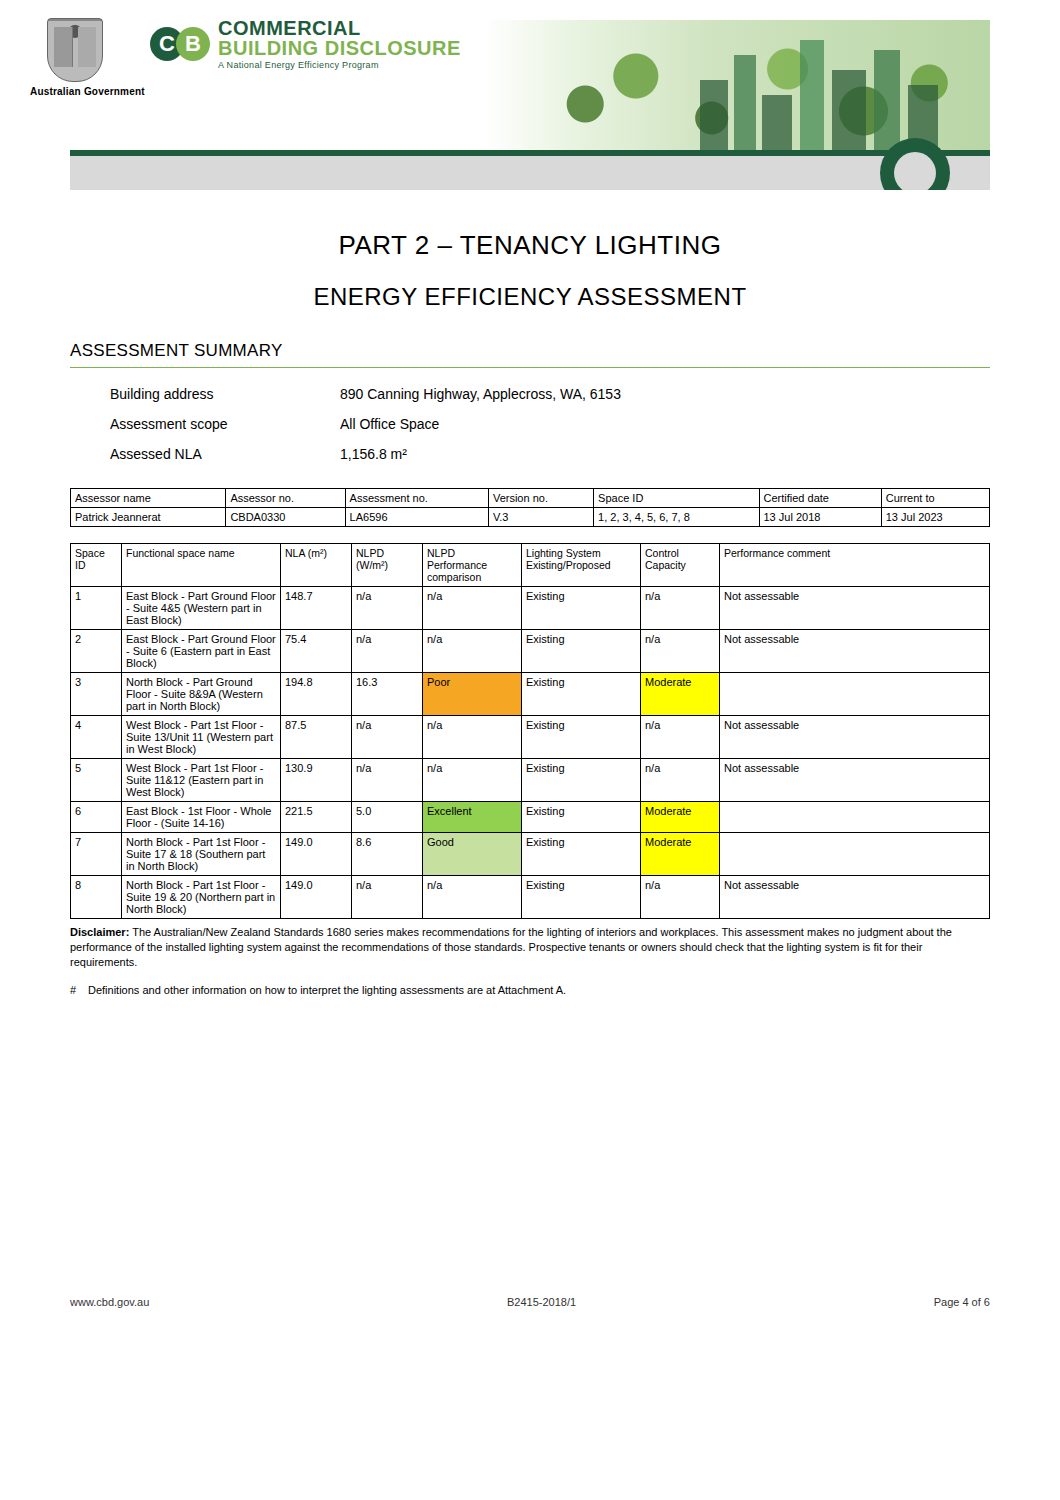Australian Government
C
B
COMMERCIAL
BUILDING DISCLOSURE
A National Energy Efficiency Program
PART 2 – TENANCY LIGHTING
ENERGY EFFICIENCY ASSESSMENT
ASSESSMENT SUMMARY
Building address
890 Canning Highway, Applecross, WA, 6153
Assessment scope
All Office Space
Assessed NLA
1,156.8 m²
| Assessor name | Assessor no. | Assessment no. | Version no. | Space ID | Certified date | Current to |
| --- | --- | --- | --- | --- | --- | --- |
| Patrick Jeannerat | CBDA0330 | LA6596 | V.3 | 1, 2, 3, 4, 5, 6, 7, 8 | 13 Jul 2018 | 13 Jul 2023 |
| Space ID | Functional space name | NLA (m²) | NLPD (W/m²) | NLPD Performance comparison | Lighting System Existing/Proposed | Control Capacity | Performance comment |
| --- | --- | --- | --- | --- | --- | --- | --- |
| 1 | East Block - Part Ground Floor - Suite 4&5 (Western part in East Block) | 148.7 | n/a | n/a | Existing | n/a | Not assessable |
| 2 | East Block - Part Ground Floor - Suite 6 (Eastern part in East Block) | 75.4 | n/a | n/a | Existing | n/a | Not assessable |
| 3 | North Block - Part Ground Floor - Suite 8&9A (Western part in North Block) | 194.8 | 16.3 | Poor | Existing | Moderate | |
| 4 | West Block - Part 1st Floor - Suite 13/Unit 11 (Western part in West Block) | 87.5 | n/a | n/a | Existing | n/a | Not assessable |
| 5 | West Block - Part 1st Floor - Suite 11&12 (Eastern part in West Block) | 130.9 | n/a | n/a | Existing | n/a | Not assessable |
| 6 | East Block - 1st Floor - Whole Floor - (Suite 14-16) | 221.5 | 5.0 | Excellent | Existing | Moderate | |
| 7 | North Block - Part 1st Floor - Suite 17 & 18 (Southern part in North Block) | 149.0 | 8.6 | Good | Existing | Moderate | |
| 8 | North Block - Part 1st Floor - Suite 19 & 20 (Northern part in North Block) | 149.0 | n/a | n/a | Existing | n/a | Not assessable |
Disclaimer: The Australian/New Zealand Standards 1680 series makes recommendations for the lighting of interiors and workplaces. This assessment makes no judgment about the performance of the installed lighting system against the recommendations of those standards. Prospective tenants or owners should check that the lighting system is fit for their requirements.
#Definitions and other information on how to interpret the lighting assessments are at Attachment A.
www.cbd.gov.au
B2415-2018/1
Page 4 of 6